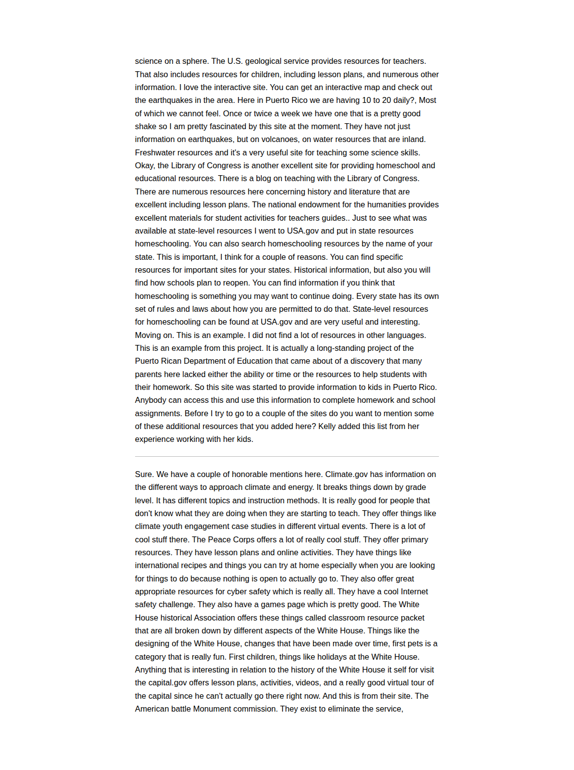science on a sphere. The U.S. geological service provides resources for teachers. That also includes resources for children, including lesson plans, and numerous other information. I love the interactive site. You can get an interactive map and check out the earthquakes in the area. Here in Puerto Rico we are having 10 to 20 daily?, Most of which we cannot feel. Once or twice a week we have one that is a pretty good shake so I am pretty fascinated by this site at the moment. They have not just information on earthquakes, but on volcanoes, on water resources that are inland. Freshwater resources and it's a very useful site for teaching some science skills. Okay, the Library of Congress is another excellent site for providing homeschool and educational resources. There is a blog on teaching with the Library of Congress. There are numerous resources here concerning history and literature that are excellent including lesson plans. The national endowment for the humanities provides excellent materials for student activities for teachers guides.. Just to see what was available at state-level resources I went to USA.gov and put in state resources homeschooling. You can also search homeschooling resources by the name of your state. This is important, I think for a couple of reasons. You can find specific resources for important sites for your states. Historical information, but also you will find how schools plan to reopen. You can find information if you think that homeschooling is something you may want to continue doing. Every state has its own set of rules and laws about how you are permitted to do that. State-level resources for homeschooling can be found at USA.gov and are very useful and interesting. Moving on. This is an example. I did not find a lot of resources in other languages. This is an example from this project. It is actually a long-standing project of the Puerto Rican Department of Education that came about of a discovery that many parents here lacked either the ability or time or the resources to help students with their homework. So this site was started to provide information to kids in Puerto Rico. Anybody can access this and use this information to complete homework and school assignments. Before I try to go to a couple of the sites do you want to mention some of these additional resources that you added here? Kelly added this list from her experience working with her kids.
Sure. We have a couple of honorable mentions here. Climate.gov has information on the different ways to approach climate and energy. It breaks things down by grade level. It has different topics and instruction methods. It is really good for people that don't know what they are doing when they are starting to teach. They offer things like climate youth engagement case studies in different virtual events. There is a lot of cool stuff there. The Peace Corps offers a lot of really cool stuff. They offer primary resources. They have lesson plans and online activities. They have things like international recipes and things you can try at home especially when you are looking for things to do because nothing is open to actually go to. They also offer great appropriate resources for cyber safety which is really all. They have a cool Internet safety challenge. They also have a games page which is pretty good. The White House historical Association offers these things called classroom resource packet that are all broken down by different aspects of the White House. Things like the designing of the White House, changes that have been made over time, first pets is a category that is really fun. First children, things like holidays at the White House. Anything that is interesting in relation to the history of the White House it self for visit the capital.gov offers lesson plans, activities, videos, and a really good virtual tour of the capital since he can't actually go there right now. And this is from their site. The American battle Monument commission. They exist to eliminate the service,